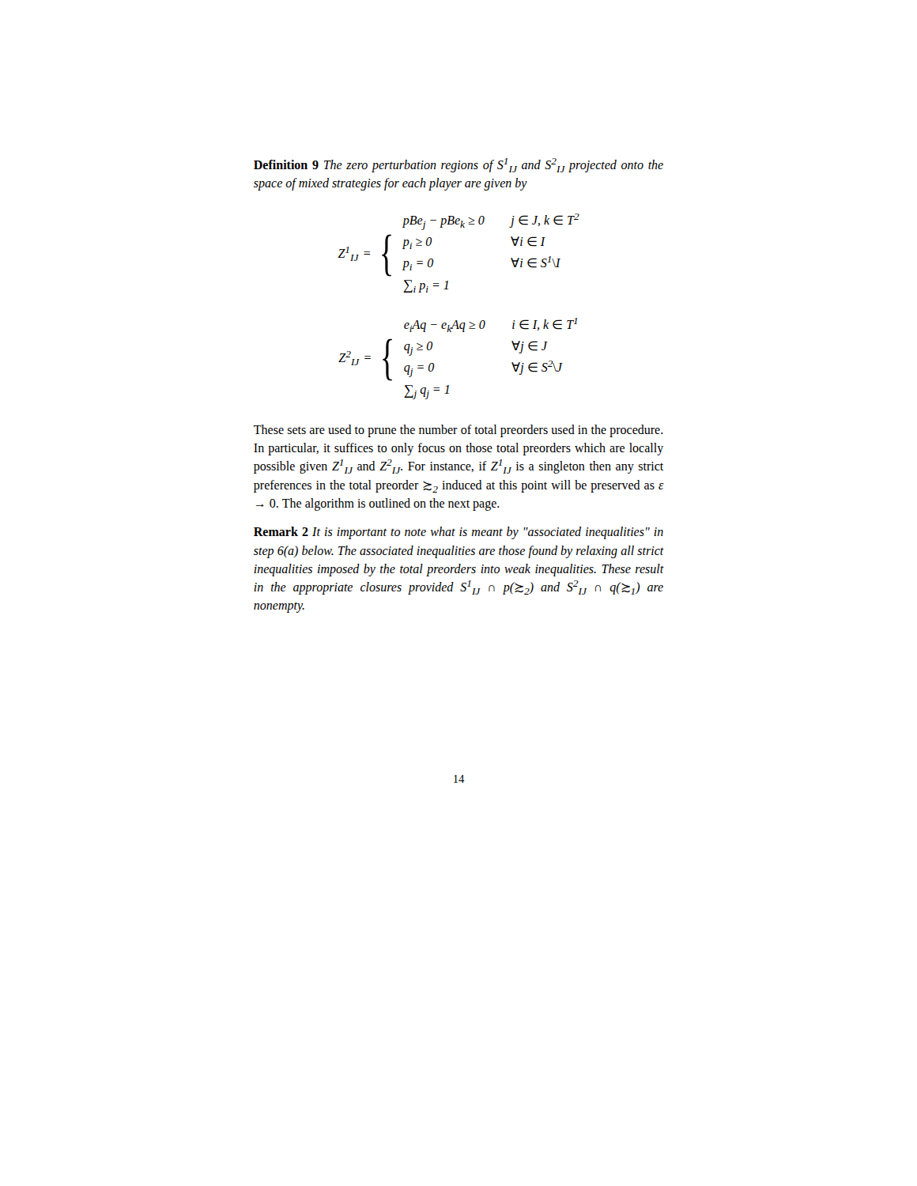Definition 9 The zero perturbation regions of S1IJ and S2IJ projected onto the space of mixed strategies for each player are given by
Z1IJ= {
| pBe j − pBe k ≥ 0 | j ∈ J, k ∈ T 2 |
| p i ≥ 0 | ∀ i ∈ I |
| p i = 0 | ∀ i ∈ S 1 \ I |
| ∑ i p i = 1 | |
Z2IJ= {
| e i Aq − e k Aq ≥ 0 | i ∈ I, k ∈ T 1 |
| q j ≥ 0 | ∀ j ∈ J |
| q j = 0 | ∀ j ∈ S 2 \ J |
| ∑ j q j = 1 | |
These sets are used to prune the number of total preorders used in the procedure. In particular, it suffices to only focus on those total preorders which are locally possible given Z1IJ and Z2IJ. For instance, if Z1IJ is a singleton then any strict preferences in the total preorder ≿2 induced at this point will be preserved as ε → 0. The algorithm is outlined on the next page.
Remark 2 It is important to note what is meant by "associated inequalities" in step 6(a) below. The associated inequalities are those found by relaxing all strict inequalities imposed by the total preorders into weak inequalities. These result in the appropriate closures provided S1IJ ∩ p(≿2) and S2IJ ∩ q(≿1) are nonempty.
14